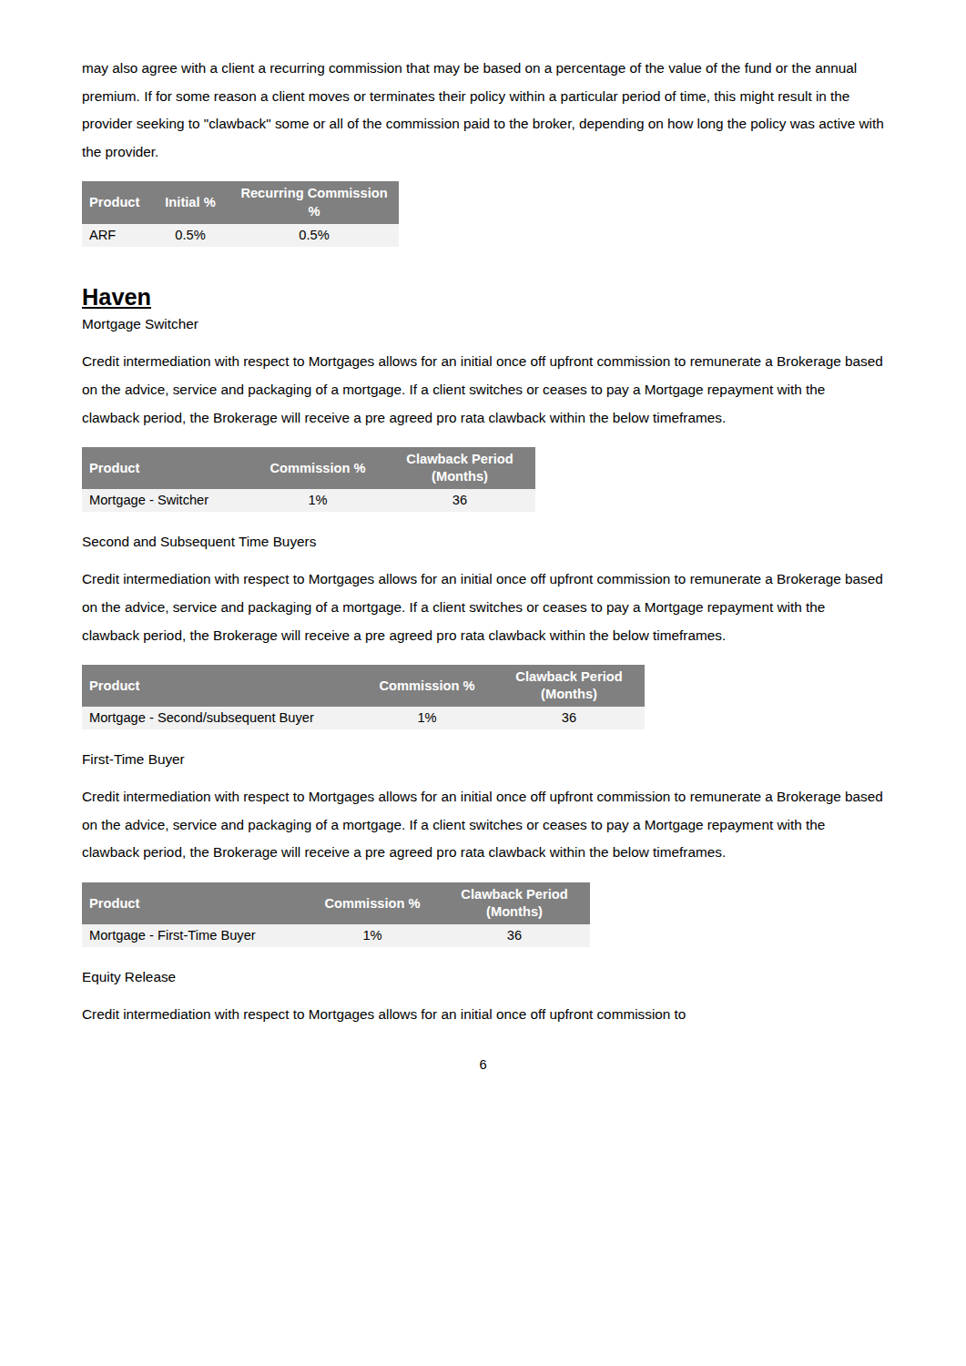may also agree with a client a recurring commission that may be based on a percentage of the value of the fund or the annual premium. If for some reason a client moves or terminates their policy within a particular period of time, this might result in the provider seeking to "clawback" some or all of the commission paid to the broker, depending on how long the policy was active with the provider.
| Product | Initial % | Recurring Commission % |
| --- | --- | --- |
| ARF | 0.5% | 0.5% |
Haven
Mortgage Switcher
Credit intermediation with respect to Mortgages allows for an initial once off upfront commission to remunerate a Brokerage based on the advice, service and packaging of a mortgage. If a client switches or ceases to pay a Mortgage repayment with the clawback period, the Brokerage will receive a pre agreed pro rata clawback within the below timeframes.
| Product | Commission % | Clawback Period (Months) |
| --- | --- | --- |
| Mortgage - Switcher | 1% | 36 |
Second and Subsequent Time Buyers
Credit intermediation with respect to Mortgages allows for an initial once off upfront commission to remunerate a Brokerage based on the advice, service and packaging of a mortgage. If a client switches or ceases to pay a Mortgage repayment with the clawback period, the Brokerage will receive a pre agreed pro rata clawback within the below timeframes.
| Product | Commission % | Clawback Period (Months) |
| --- | --- | --- |
| Mortgage - Second/subsequent Buyer | 1% | 36 |
First-Time Buyer
Credit intermediation with respect to Mortgages allows for an initial once off upfront commission to remunerate a Brokerage based on the advice, service and packaging of a mortgage. If a client switches or ceases to pay a Mortgage repayment with the clawback period, the Brokerage will receive a pre agreed pro rata clawback within the below timeframes.
| Product | Commission % | Clawback Period (Months) |
| --- | --- | --- |
| Mortgage - First-Time Buyer | 1% | 36 |
Equity Release
Credit intermediation with respect to Mortgages allows for an initial once off upfront commission to
6